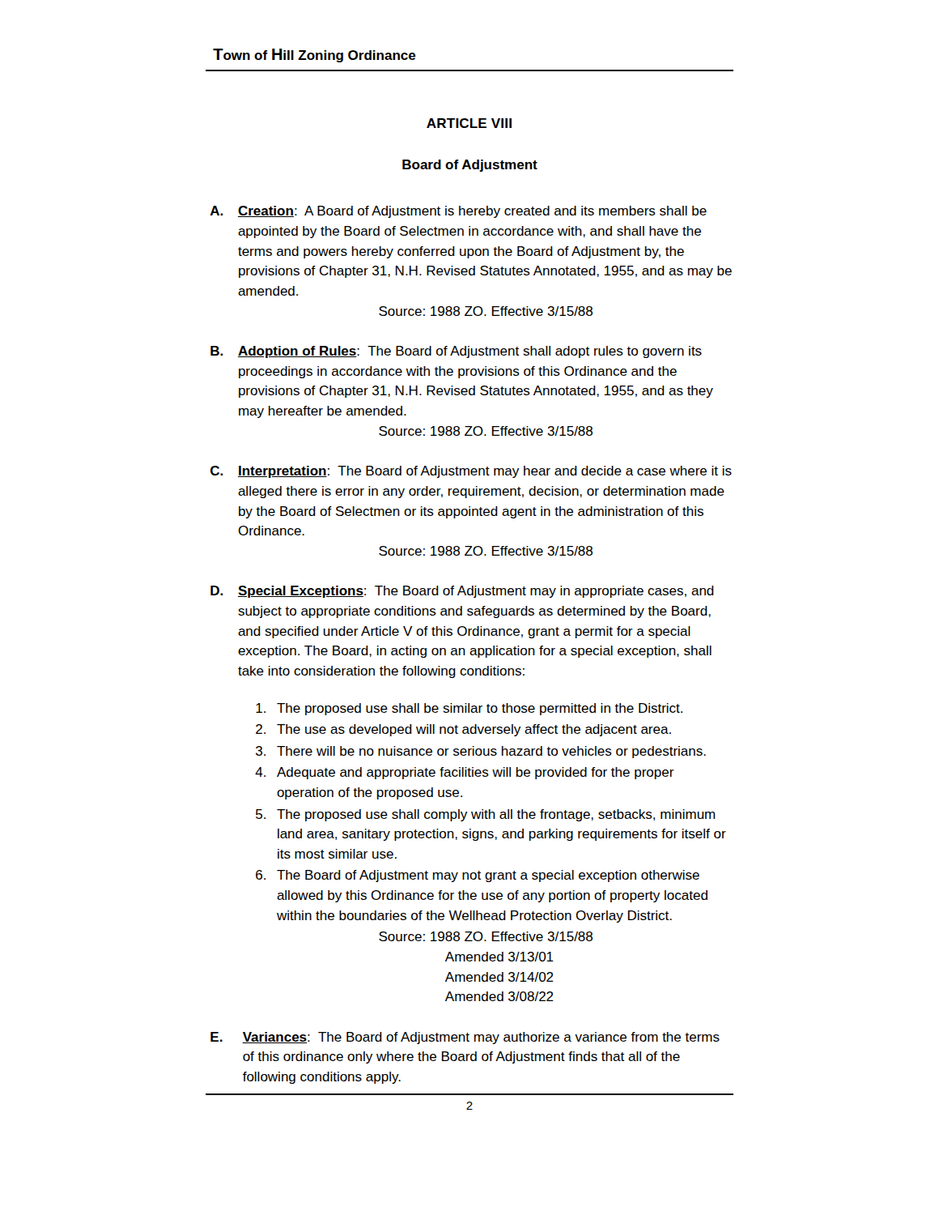Town of Hill Zoning Ordinance
ARTICLE VIII
Board of Adjustment
A.
Creation: A Board of Adjustment is hereby created and its members shall be appointed by the Board of Selectmen in accordance with, and shall have the terms and powers hereby conferred upon the Board of Adjustment by, the provisions of Chapter 31, N.H. Revised Statutes Annotated, 1955, and as may be amended.
Source: 1988 ZO. Effective 3/15/88
B.
Adoption of Rules: The Board of Adjustment shall adopt rules to govern its proceedings in accordance with the provisions of this Ordinance and the provisions of Chapter 31, N.H. Revised Statutes Annotated, 1955, and as they may hereafter be amended.
Source: 1988 ZO. Effective 3/15/88
C.
Interpretation: The Board of Adjustment may hear and decide a case where it is alleged there is error in any order, requirement, decision, or determination made by the Board of Selectmen or its appointed agent in the administration of this Ordinance.
Source: 1988 ZO. Effective 3/15/88
D.
Special Exceptions: The Board of Adjustment may in appropriate cases, and subject to appropriate conditions and safeguards as determined by the Board, and specified under Article V of this Ordinance, grant a permit for a special exception. The Board, in acting on an application for a special exception, shall take into consideration the following conditions:
The proposed use shall be similar to those permitted in the District.
The use as developed will not adversely affect the adjacent area.
There will be no nuisance or serious hazard to vehicles or pedestrians.
Adequate and appropriate facilities will be provided for the proper operation of the proposed use.
The proposed use shall comply with all the frontage, setbacks, minimum land area, sanitary protection, signs, and parking requirements for itself or its most similar use.
The Board of Adjustment may not grant a special exception otherwise allowed by this Ordinance for the use of any portion of property located within the boundaries of the Wellhead Protection Overlay District.
Source: 1988 ZO. Effective 3/15/88
Amended 3/13/01
Amended 3/14/02
Amended 3/08/22
E.
Variances: The Board of Adjustment may authorize a variance from the terms of this ordinance only where the Board of Adjustment finds that all of the following conditions apply.
2